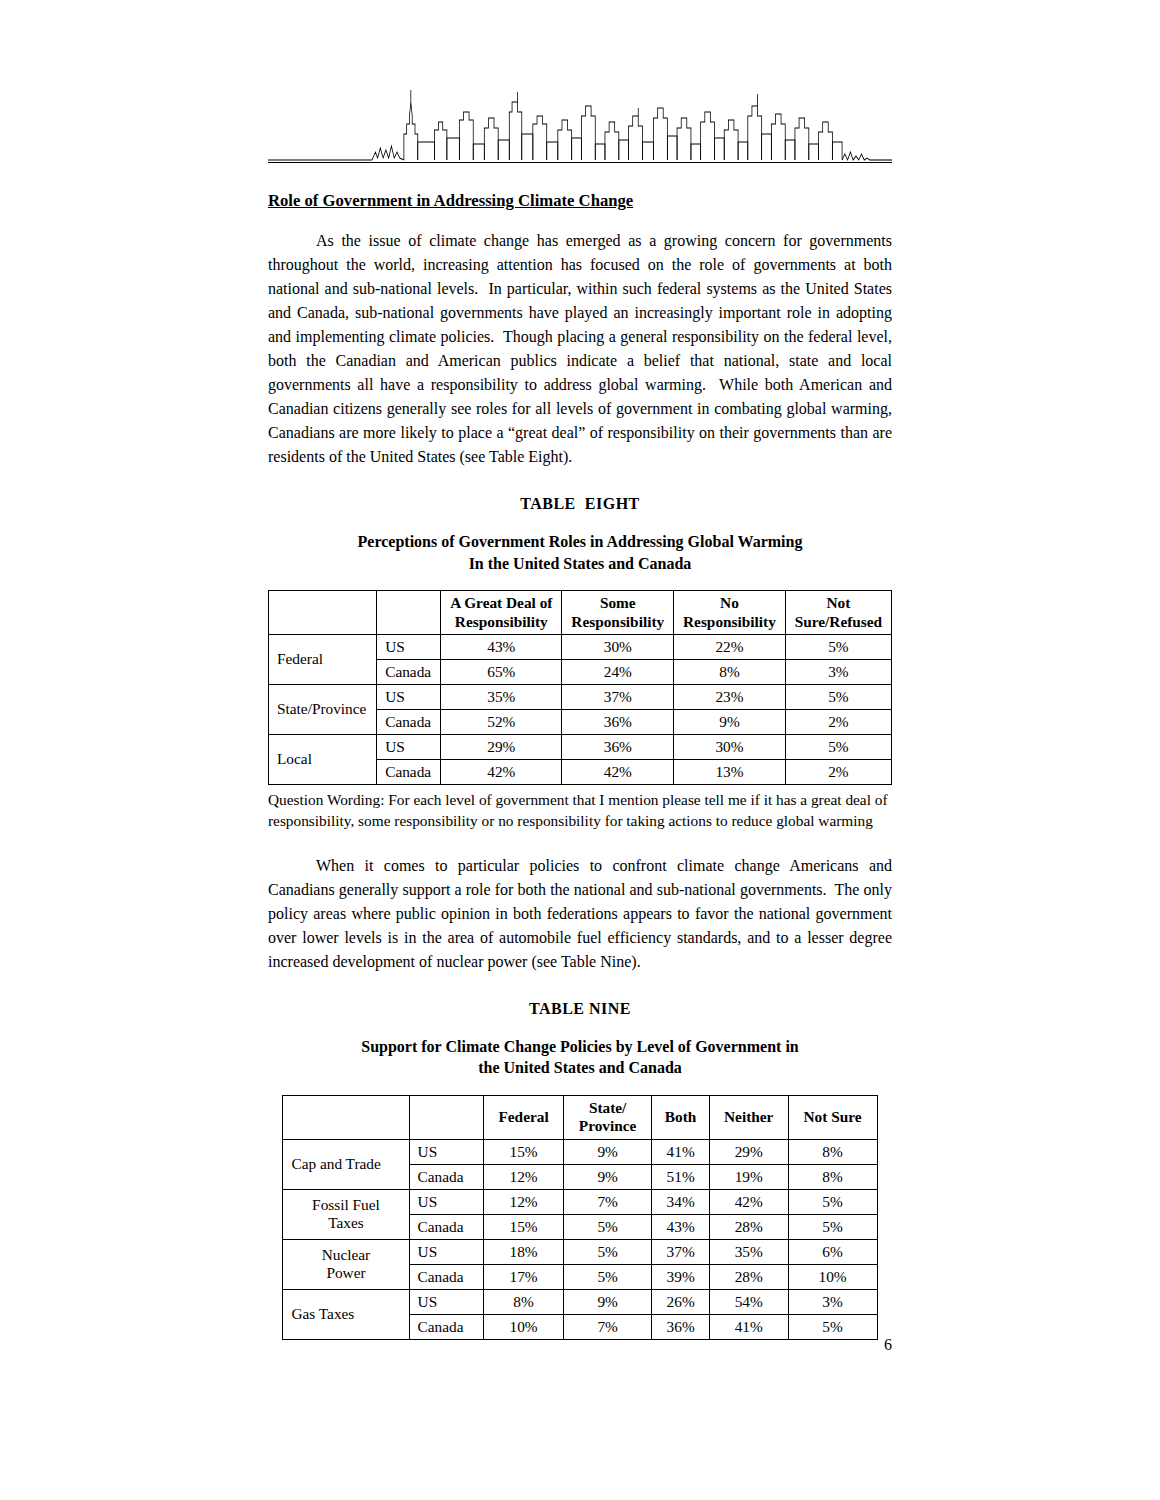Role of Government in Addressing Climate Change
As the issue of climate change has emerged as a growing concern for governments throughout the world, increasing attention has focused on the role of governments at both national and sub-national levels. In particular, within such federal systems as the United States and Canada, sub-national governments have played an increasingly important role in adopting and implementing climate policies. Though placing a general responsibility on the federal level, both the Canadian and American publics indicate a belief that national, state and local governments all have a responsibility to address global warming. While both American and Canadian citizens generally see roles for all levels of government in combating global warming, Canadians are more likely to place a “great deal” of responsibility on their governments than are residents of the United States (see Table Eight).
TABLE EIGHT
Perceptions of Government Roles in Addressing Global Warming
In the United States and Canada
| | | A Great Deal of Responsibility | Some Responsibility | No Responsibility | Not Sure/Refused |
| --- | --- | --- | --- | --- | --- |
| Federal | US | 43% | 30% | 22% | 5% |
| Canada | 65% | 24% | 8% | 3% |
| State/Province | US | 35% | 37% | 23% | 5% |
| Canada | 52% | 36% | 9% | 2% |
| Local | US | 29% | 36% | 30% | 5% |
| Canada | 42% | 42% | 13% | 2% |
Question Wording: For each level of government that I mention please tell me if it has a great deal of responsibility, some responsibility or no responsibility for taking actions to reduce global warming
When it comes to particular policies to confront climate change Americans and Canadians generally support a role for both the national and sub-national governments. The only policy areas where public opinion in both federations appears to favor the national government over lower levels is in the area of automobile fuel efficiency standards, and to a lesser degree increased development of nuclear power (see Table Nine).
TABLE NINE
Support for Climate Change Policies by Level of Government in
the United States and Canada
| | | Federal | State/ Province | Both | Neither | Not Sure |
| --- | --- | --- | --- | --- | --- | --- |
| Cap and Trade | US | 15% | 9% | 41% | 29% | 8% |
| Canada | 12% | 9% | 51% | 19% | 8% |
| Fossil Fuel Taxes | US | 12% | 7% | 34% | 42% | 5% |
| Canada | 15% | 5% | 43% | 28% | 5% |
| Nuclear Power | US | 18% | 5% | 37% | 35% | 6% |
| Canada | 17% | 5% | 39% | 28% | 10% |
| Gas Taxes | US | 8% | 9% | 26% | 54% | 3% |
| Canada | 10% | 7% | 36% | 41% | 5% |
6